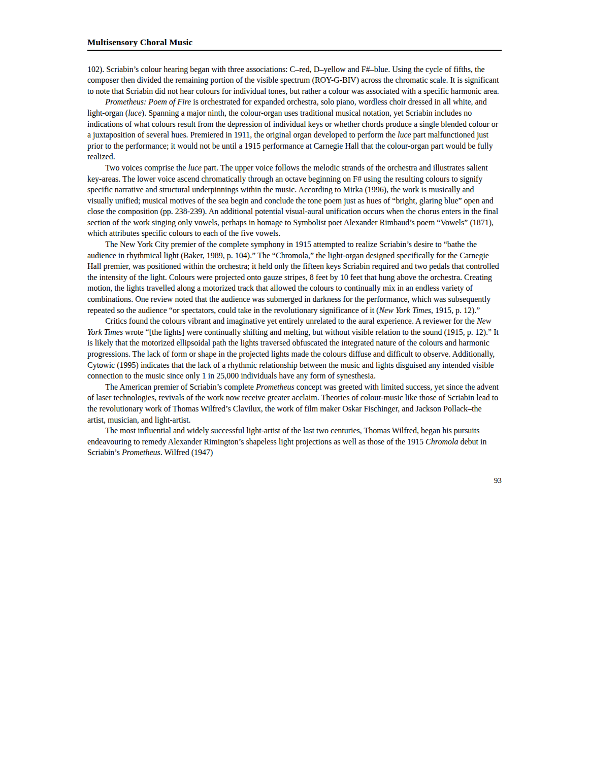Multisensory Choral Music
102). Scriabin’s colour hearing began with three associations: C–red, D–yellow and F#–blue. Using the cycle of fifths, the composer then divided the remaining portion of the visible spectrum (ROY-G-BIV) across the chromatic scale. It is significant to note that Scriabin did not hear colours for individual tones, but rather a colour was associated with a specific harmonic area.
Prometheus: Poem of Fire is orchestrated for expanded orchestra, solo piano, wordless choir dressed in all white, and light-organ (luce). Spanning a major ninth, the colour-organ uses traditional musical notation, yet Scriabin includes no indications of what colours result from the depression of individual keys or whether chords produce a single blended colour or a juxtaposition of several hues. Premiered in 1911, the original organ developed to perform the luce part malfunctioned just prior to the performance; it would not be until a 1915 performance at Carnegie Hall that the colour-organ part would be fully realized.
Two voices comprise the luce part. The upper voice follows the melodic strands of the orchestra and illustrates salient key-areas. The lower voice ascend chromatically through an octave beginning on F# using the resulting colours to signify specific narrative and structural underpinnings within the music. According to Mirka (1996), the work is musically and visually unified; musical motives of the sea begin and conclude the tone poem just as hues of “bright, glaring blue” open and close the composition (pp. 238-239). An additional potential visual-aural unification occurs when the chorus enters in the final section of the work singing only vowels, perhaps in homage to Symbolist poet Alexander Rimbaud’s poem “Vowels” (1871), which attributes specific colours to each of the five vowels.
The New York City premier of the complete symphony in 1915 attempted to realize Scriabin’s desire to “bathe the audience in rhythmical light (Baker, 1989, p. 104).” The “Chromola,” the light-organ designed specifically for the Carnegie Hall premier, was positioned within the orchestra; it held only the fifteen keys Scriabin required and two pedals that controlled the intensity of the light. Colours were projected onto gauze stripes, 8 feet by 10 feet that hung above the orchestra. Creating motion, the lights travelled along a motorized track that allowed the colours to continually mix in an endless variety of combinations. One review noted that the audience was submerged in darkness for the performance, which was subsequently repeated so the audience “or spectators, could take in the revolutionary significance of it (New York Times, 1915, p. 12).”
Critics found the colours vibrant and imaginative yet entirely unrelated to the aural experience. A reviewer for the New York Times wrote “[the lights] were continually shifting and melting, but without visible relation to the sound (1915, p. 12).” It is likely that the motorized ellipsoidal path the lights traversed obfuscated the integrated nature of the colours and harmonic progressions. The lack of form or shape in the projected lights made the colours diffuse and difficult to observe. Additionally, Cytowic (1995) indicates that the lack of a rhythmic relationship between the music and lights disguised any intended visible connection to the music since only 1 in 25,000 individuals have any form of synesthesia.
The American premier of Scriabin’s complete Prometheus concept was greeted with limited success, yet since the advent of laser technologies, revivals of the work now receive greater acclaim. Theories of colour-music like those of Scriabin lead to the revolutionary work of Thomas Wilfred’s Clavilux, the work of film maker Oskar Fischinger, and Jackson Pollack–the artist, musician, and light-artist.
The most influential and widely successful light-artist of the last two centuries, Thomas Wilfred, began his pursuits endeavouring to remedy Alexander Rimington’s shapeless light projections as well as those of the 1915 Chromola debut in Scriabin’s Prometheus. Wilfred (1947)
93